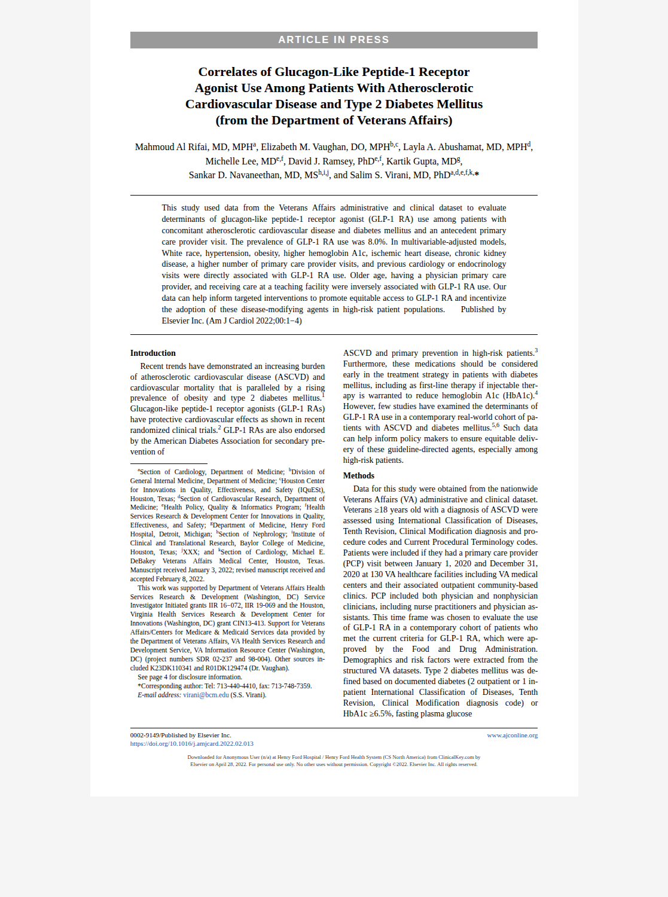ARTICLE IN PRESS
Correlates of Glucagon-Like Peptide-1 Receptor
Agonist Use Among Patients With Atherosclerotic
Cardiovascular Disease and Type 2 Diabetes Mellitus
(from the Department of Veterans Affairs)
Mahmoud Al Rifai, MD, MPHa, Elizabeth M. Vaughan, DO, MPHb,c, Layla A. Abushamat, MD, MPHd,
Michelle Lee, MDe,f, David J. Ramsey, PhDe,f, Kartik Gupta, MDg,
Sankar D. Navaneethan, MD, MSh,i,j, and Salim S. Virani, MD, PhDa,d,e,f,k,*
This study used data from the Veterans Affairs administrative and clinical dataset to evaluate determinants of glucagon-like peptide-1 receptor agonist (GLP-1 RA) use among patients with concomitant atherosclerotic cardiovascular disease and diabetes mellitus and an antecedent primary care provider visit. The prevalence of GLP-1 RA use was 8.0%. In multivariable-adjusted models, White race, hypertension, obesity, higher hemoglobin A1c, ischemic heart disease, chronic kidney disease, a higher number of primary care provider visits, and previous cardiology or endocrinology visits were directly associated with GLP-1 RA use. Older age, having a physician primary care provider, and receiving care at a teaching facility were inversely associated with GLP-1 RA use. Our data can help inform targeted interventions to promote equitable access to GLP-1 RA and incentivize the adoption of these disease-modifying agents in high-risk patient populations. Published by Elsevier Inc. (Am J Cardiol 2022;00:1−4)
Introduction
Recent trends have demonstrated an increasing burden of atherosclerotic cardiovascular disease (ASCVD) and cardiovascular mortality that is paralleled by a rising prevalence of obesity and type 2 diabetes mellitus.1 Glucagon-like peptide-1 receptor agonists (GLP-1 RAs) have protective cardiovascular effects as shown in recent randomized clinical trials.2 GLP-1 RAs are also endorsed by the American Diabetes Association for secondary prevention of
aSection of Cardiology, Department of Medicine; bDivision of General Internal Medicine, Department of Medicine; cHouston Center for Innovations in Quality, Effectiveness, and Safety (IQuESt), Houston, Texas; dSection of Cardiovascular Research, Department of Medicine; eHealth Policy, Quality & Informatics Program; fHealth Services Research & Development Center for Innovations in Quality, Effectiveness, and Safety; gDepartment of Medicine, Henry Ford Hospital, Detroit, Michigan; hSection of Nephrology; iInstitute of Clinical and Translational Research, Baylor College of Medicine, Houston, Texas; jXXX; and kSection of Cardiology, Michael E. DeBakey Veterans Affairs Medical Center, Houston, Texas. Manuscript received January 3, 2022; revised manuscript received and accepted February 8, 2022.
This work was supported by Department of Veterans Affairs Health Services Research & Development (Washington, DC) Service Investigator Initiated grants IIR 16−072, IIR 19-069 and the Houston, Virginia Health Services Research & Development Center for Innovations (Washington, DC) grant CIN13-413. Support for Veterans Affairs/Centers for Medicare & Medicaid Services data provided by the Department of Veterans Affairs, VA Health Services Research and Development Service, VA Information Resource Center (Washington, DC) (project numbers SDR 02-237 and 98-004). Other sources included K23DK110341 and R01DK129474 (Dr. Vaughan).
See page 4 for disclosure information.
*Corresponding author: Tel: 713-440-4410, fax: 713-748-7359.
E-mail address: virani@bcm.edu (S.S. Virani).
ASCVD and primary prevention in high-risk patients.3 Furthermore, these medications should be considered early in the treatment strategy in patients with diabetes mellitus, including as first-line therapy if injectable therapy is warranted to reduce hemoglobin A1c (HbA1c).4 However, few studies have examined the determinants of GLP-1 RA use in a contemporary real-world cohort of patients with ASCVD and diabetes mellitus.5,6 Such data can help inform policy makers to ensure equitable delivery of these guideline-directed agents, especially among high-risk patients.
Methods
Data for this study were obtained from the nationwide Veterans Affairs (VA) administrative and clinical dataset. Veterans ≥18 years old with a diagnosis of ASCVD were assessed using International Classification of Diseases, Tenth Revision, Clinical Modification diagnosis and procedure codes and Current Procedural Terminology codes. Patients were included if they had a primary care provider (PCP) visit between January 1, 2020 and December 31, 2020 at 130 VA healthcare facilities including VA medical centers and their associated outpatient community-based clinics. PCP included both physician and nonphysician clinicians, including nurse practitioners and physician assistants. This time frame was chosen to evaluate the use of GLP-1 RA in a contemporary cohort of patients who met the current criteria for GLP-1 RA, which were approved by the Food and Drug Administration. Demographics and risk factors were extracted from the structured VA datasets. Type 2 diabetes mellitus was defined based on documented diabetes (2 outpatient or 1 inpatient International Classification of Diseases, Tenth Revision, Clinical Modification diagnosis code) or HbA1c ≥6.5%, fasting plasma glucose
0002-9149/Published by Elsevier Inc.
https://doi.org/10.1016/j.amjcard.2022.02.013
www.ajconline.org
Downloaded for Anonymous User (n/a) at Henry Ford Hospital / Henry Ford Health System (CS North America) from ClinicalKey.com by
Elsevier on April 28, 2022. For personal use only. No other uses without permission. Copyright ©2022. Elsevier Inc. All rights reserved.